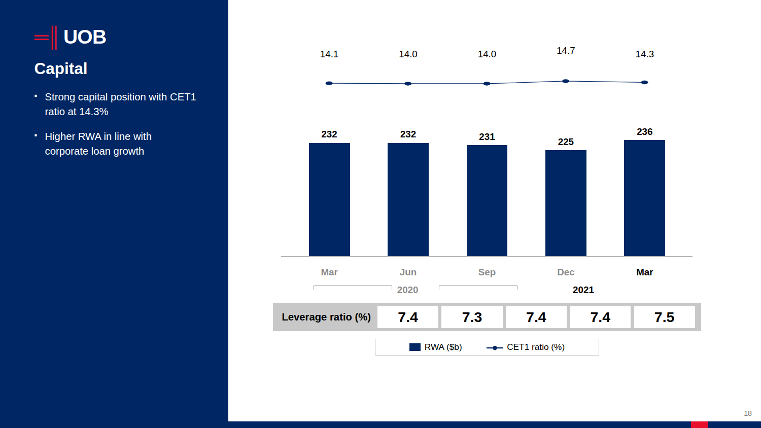═║ UOB
Capital
Strong capital position with CET1 ratio at 14.3%
Higher RWA in line with corporate loan growth
14.1 14.0 14.0 14.7 14.3
232
232
231
225
236
Mar Jun Sep Dec Mar
2020
2021
Leverage ratio (%)
7.4
7.3
7.4
7.4
7.5
RWA ($b)
CET1 ratio (%)
18